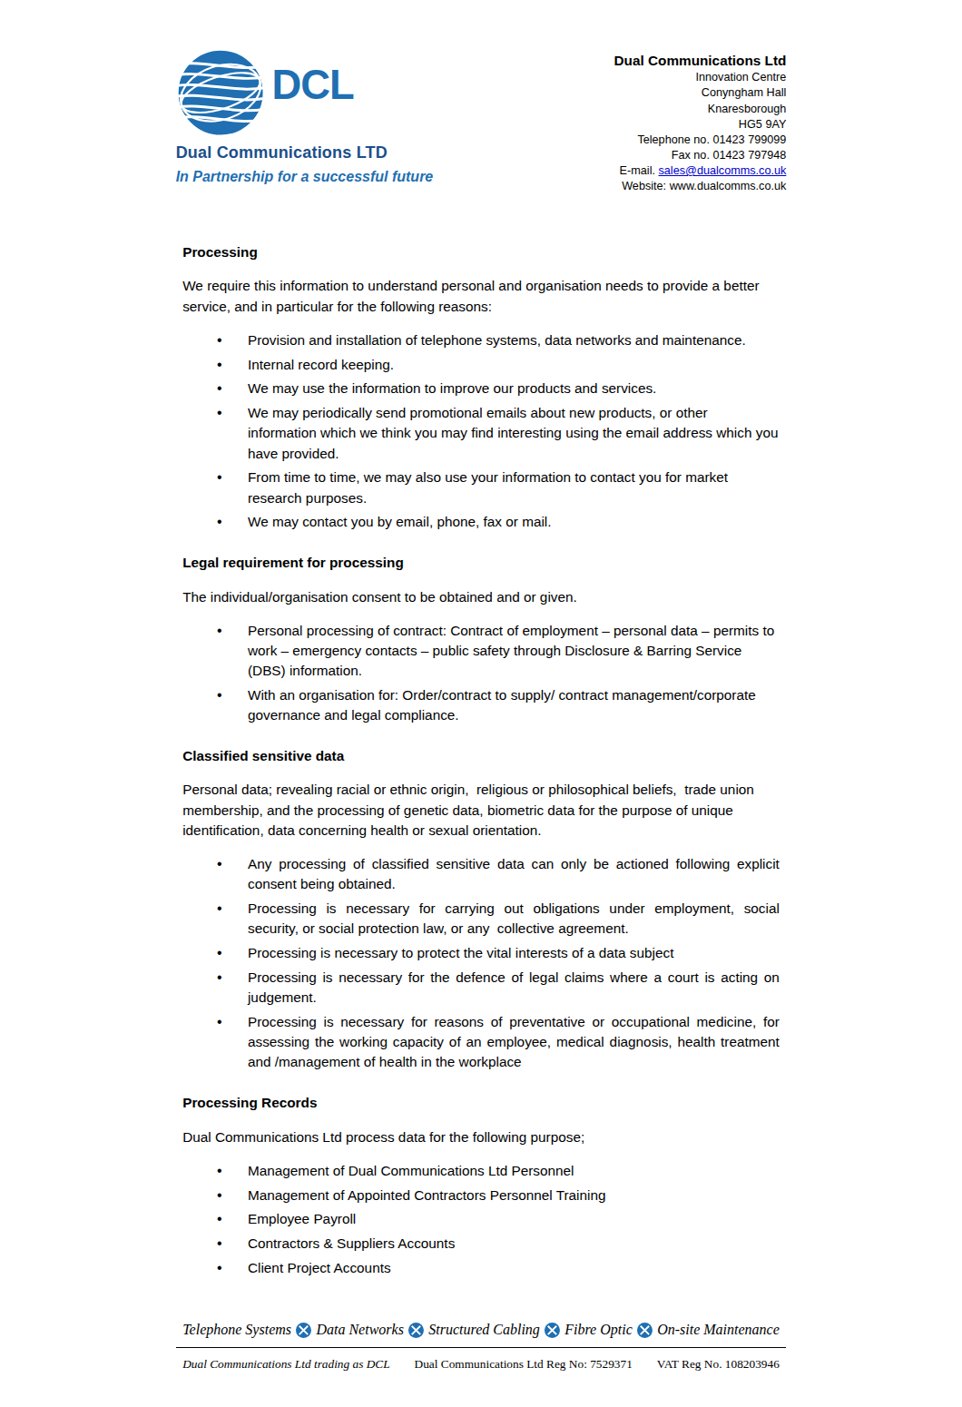DCL
Dual Communications LTD
In Partnership for a successful future
Dual Communications Ltd
Innovation Centre
Conyngham Hall
Knaresborough
HG5 9AY
Telephone no. 01423 799099
Fax no. 01423 797948
E-mail. sales@dualcomms.co.uk
Website: www.dualcomms.co.uk
Processing
We require this information to understand personal and organisation needs to provide a better service, and in particular for the following reasons:
Provision and installation of telephone systems, data networks and maintenance.
Internal record keeping.
We may use the information to improve our products and services.
We may periodically send promotional emails about new products, or other information which we think you may find interesting using the email address which you have provided.
From time to time, we may also use your information to contact you for market research purposes.
We may contact you by email, phone, fax or mail.
Legal requirement for processing
The individual/organisation consent to be obtained and or given.
Personal processing of contract: Contract of employment – personal data – permits to work – emergency contacts – public safety through Disclosure & Barring Service (DBS) information.
With an organisation for: Order/contract to supply/ contract management/corporate governance and legal compliance.
Classified sensitive data
Personal data; revealing racial or ethnic origin, religious or philosophical beliefs, trade union membership, and the processing of genetic data, biometric data for the purpose of unique identification, data concerning health or sexual orientation.
Any processing of classified sensitive data can only be actioned following explicit consent being obtained.
Processing is necessary for carrying out obligations under employment, social security, or social protection law, or any collective agreement.
Processing is necessary to protect the vital interests of a data subject
Processing is necessary for the defence of legal claims where a court is acting on judgement.
Processing is necessary for reasons of preventative or occupational medicine, for assessing the working capacity of an employee, medical diagnosis, health treatment and /management of health in the workplace
Processing Records
Dual Communications Ltd process data for the following purpose;
Management of Dual Communications Ltd Personnel
Management of Appointed Contractors Personnel Training
Employee Payroll
Contractors & Suppliers Accounts
Client Project Accounts
Telephone Systems Data Networks Structured Cabling Fibre Optic On-site Maintenance
Dual Communications Ltd trading as DCL Dual Communications Ltd Reg No: 7529371 VAT Reg No. 108203946